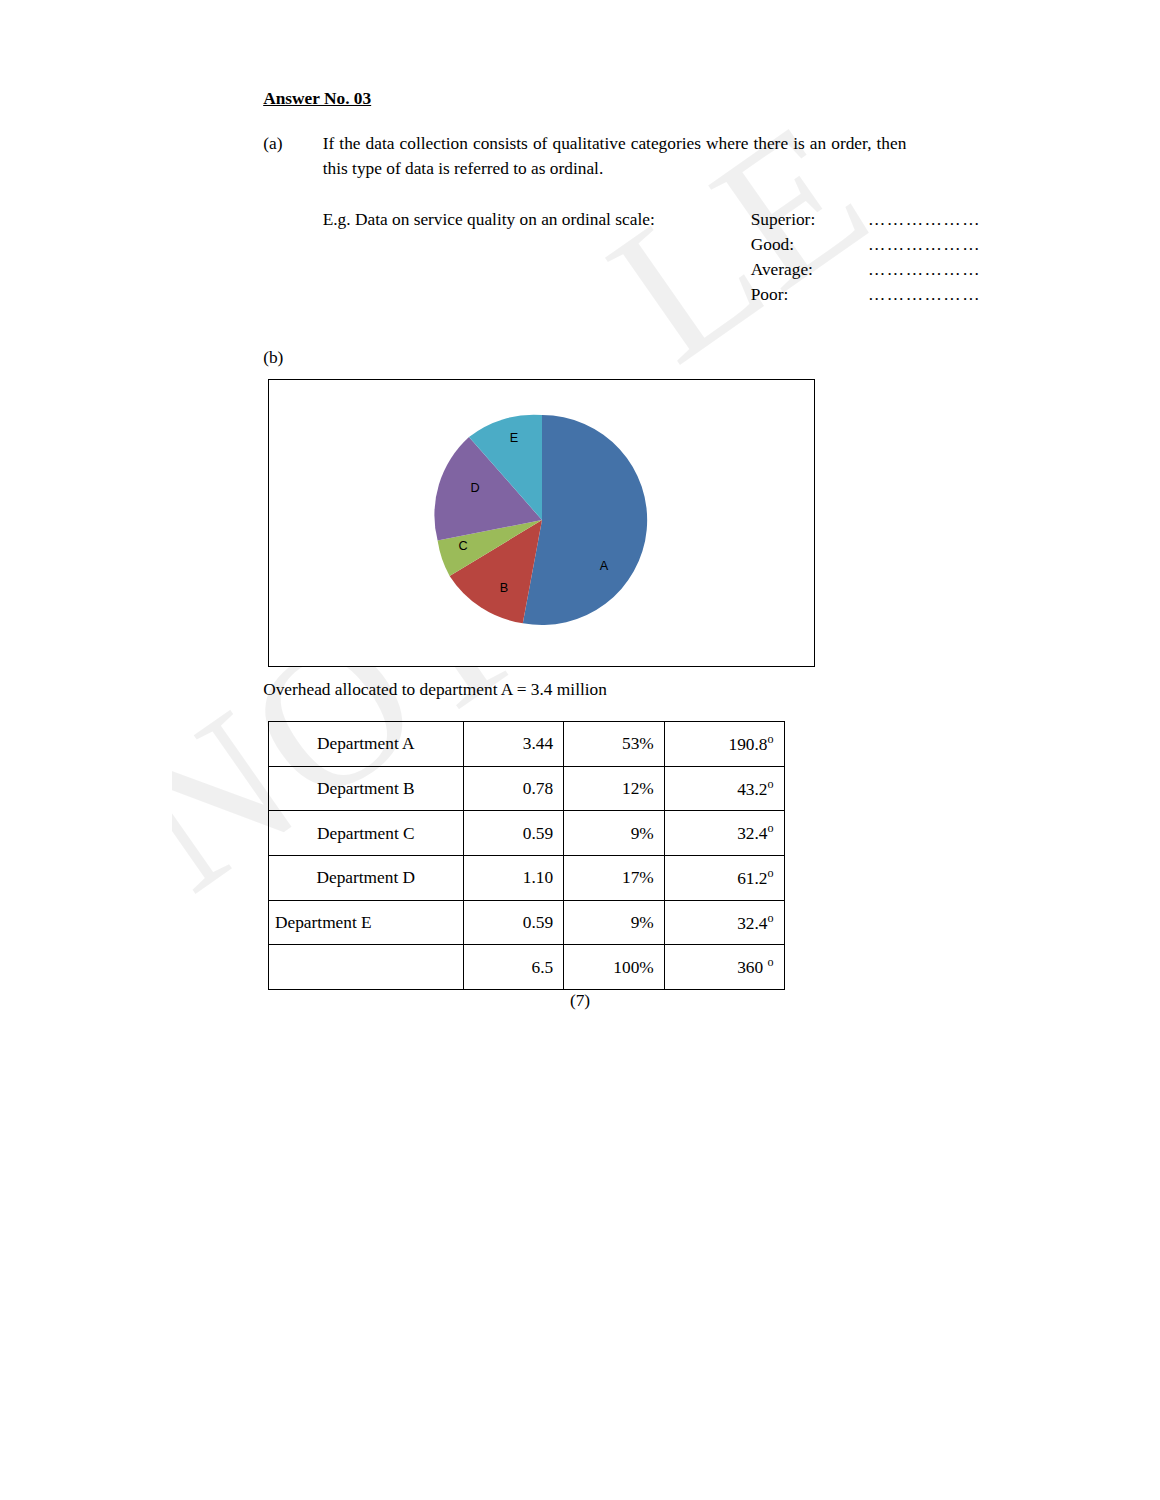LE NOT
Answer No. 03
(a)
If the data collection consists of qualitative categories where there is an order, then this type of data is referred to as ordinal.
E.g. Data on service quality on an ordinal scale:
| Superior: | ……………… |
| Good: | ……………… |
| Average: | ……………… |
| Poor: | ……………… |
(b)
A B C D E
Overhead allocated to department A = 3.4 million
| Department A | 3.44 | 53% | 190.8 o |
| Department B | 0.78 | 12% | 43.2 o |
| Department C | 0.59 | 9% | 32.4 o |
| Department D | 1.10 | 17% | 61.2 o |
| Department E | 0.59 | 9% | 32.4 o |
| | 6.5 | 100% | 360 o |
(7)